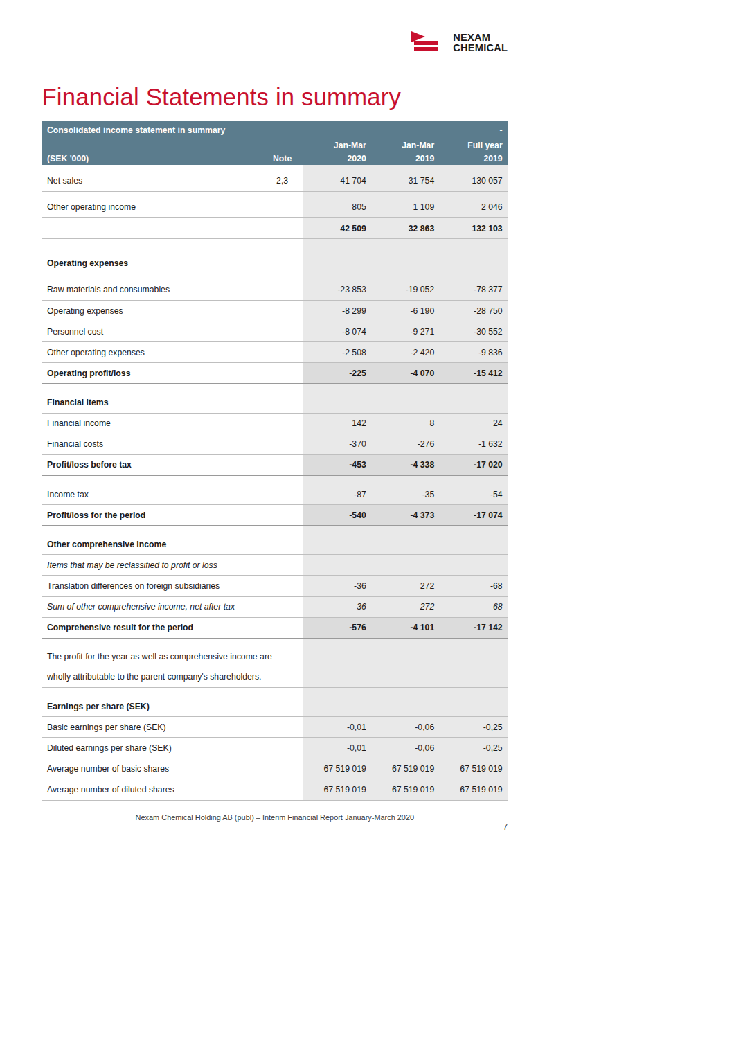Nexam
Chemical
Financial Statements in summary
| Consolidated income statement in summary | | | - |
| | | Jan-Mar | Jan-Mar | Full year |
| (SEK '000) | Note | 2020 | 2019 | 2019 |
| Net sales | 2,3 | 41 704 | 31 754 | 130 057 |
| Other operating income | | 805 | 1 109 | 2 046 |
| | | 42 509 | 32 863 | 132 103 |
| Operating expenses | | | | |
| Raw materials and consumables | | -23 853 | -19 052 | -78 377 |
| Operating expenses | | -8 299 | -6 190 | -28 750 |
| Personnel cost | | -8 074 | -9 271 | -30 552 |
| Other operating expenses | | -2 508 | -2 420 | -9 836 |
| Operating profit/loss | | -225 | -4 070 | -15 412 |
| Financial items | | | | |
| Financial income | | 142 | 8 | 24 |
| Financial costs | | -370 | -276 | -1 632 |
| Profit/loss before tax | | -453 | -4 338 | -17 020 |
| Income tax | | -87 | -35 | -54 |
| Profit/loss for the period | | -540 | -4 373 | -17 074 |
| Other comprehensive income | | | | |
| Items that may be reclassified to profit or loss | | | | |
| Translation differences on foreign subsidiaries | | -36 | 272 | -68 |
| Sum of other comprehensive income, net after tax | | -36 | 272 | -68 |
| Comprehensive result for the period | | -576 | -4 101 | -17 142 |
| The profit for the year as well as comprehensive income are | | | |
| wholly attributable to the parent company's shareholders. | | | |
| Earnings per share (SEK) | | | | |
| Basic earnings per share (SEK) | | -0,01 | -0,06 | -0,25 |
| Diluted earnings per share (SEK) | | -0,01 | -0,06 | -0,25 |
| Average number of basic shares | | 67 519 019 | 67 519 019 | 67 519 019 |
| Average number of diluted shares | | 67 519 019 | 67 519 019 | 67 519 019 |
Nexam Chemical Holding AB (publ) – Interim Financial Report January-March 2020
7